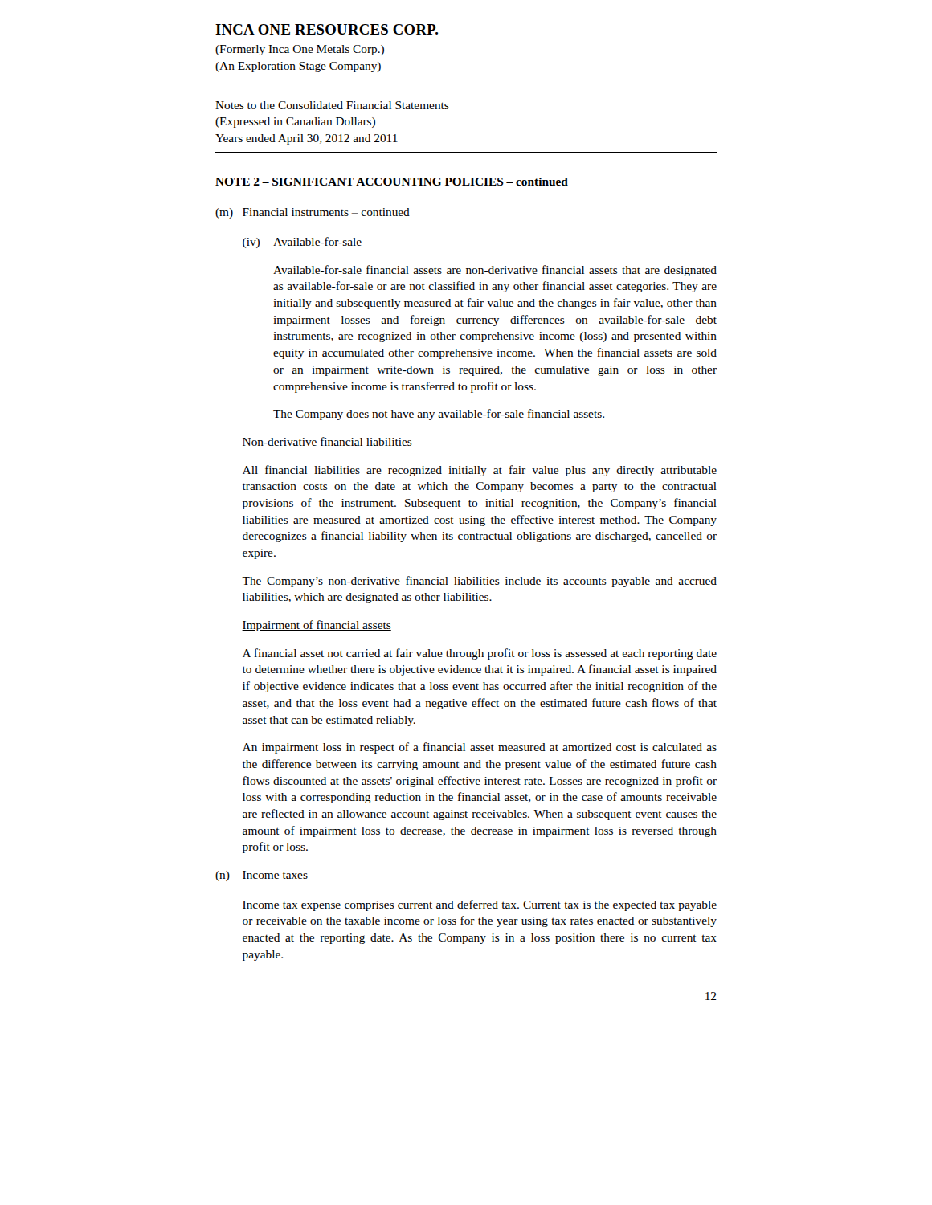INCA ONE RESOURCES CORP.
(Formerly Inca One Metals Corp.)
(An Exploration Stage Company)
Notes to the Consolidated Financial Statements
(Expressed in Canadian Dollars)
Years ended April 30, 2012 and 2011
NOTE 2 – SIGNIFICANT ACCOUNTING POLICIES – continued
(m)
Financial instruments – continued
(iv)
Available-for-sale
Available-for-sale financial assets are non-derivative financial assets that are designated as available-for-sale or are not classified in any other financial asset categories. They are initially and subsequently measured at fair value and the changes in fair value, other than impairment losses and foreign currency differences on available-for-sale debt instruments, are recognized in other comprehensive income (loss) and presented within equity in accumulated other comprehensive income. When the financial assets are sold or an impairment write-down is required, the cumulative gain or loss in other comprehensive income is transferred to profit or loss.
The Company does not have any available-for-sale financial assets.
Non-derivative financial liabilities
All financial liabilities are recognized initially at fair value plus any directly attributable transaction costs on the date at which the Company becomes a party to the contractual provisions of the instrument. Subsequent to initial recognition, the Company’s financial liabilities are measured at amortized cost using the effective interest method. The Company derecognizes a financial liability when its contractual obligations are discharged, cancelled or expire.
The Company’s non-derivative financial liabilities include its accounts payable and accrued liabilities, which are designated as other liabilities.
Impairment of financial assets
A financial asset not carried at fair value through profit or loss is assessed at each reporting date to determine whether there is objective evidence that it is impaired. A financial asset is impaired if objective evidence indicates that a loss event has occurred after the initial recognition of the asset, and that the loss event had a negative effect on the estimated future cash flows of that asset that can be estimated reliably.
An impairment loss in respect of a financial asset measured at amortized cost is calculated as the difference between its carrying amount and the present value of the estimated future cash flows discounted at the assets' original effective interest rate. Losses are recognized in profit or loss with a corresponding reduction in the financial asset, or in the case of amounts receivable are reflected in an allowance account against receivables. When a subsequent event causes the amount of impairment loss to decrease, the decrease in impairment loss is reversed through profit or loss.
(n)
Income taxes
Income tax expense comprises current and deferred tax. Current tax is the expected tax payable or receivable on the taxable income or loss for the year using tax rates enacted or substantively enacted at the reporting date. As the Company is in a loss position there is no current tax payable.
12